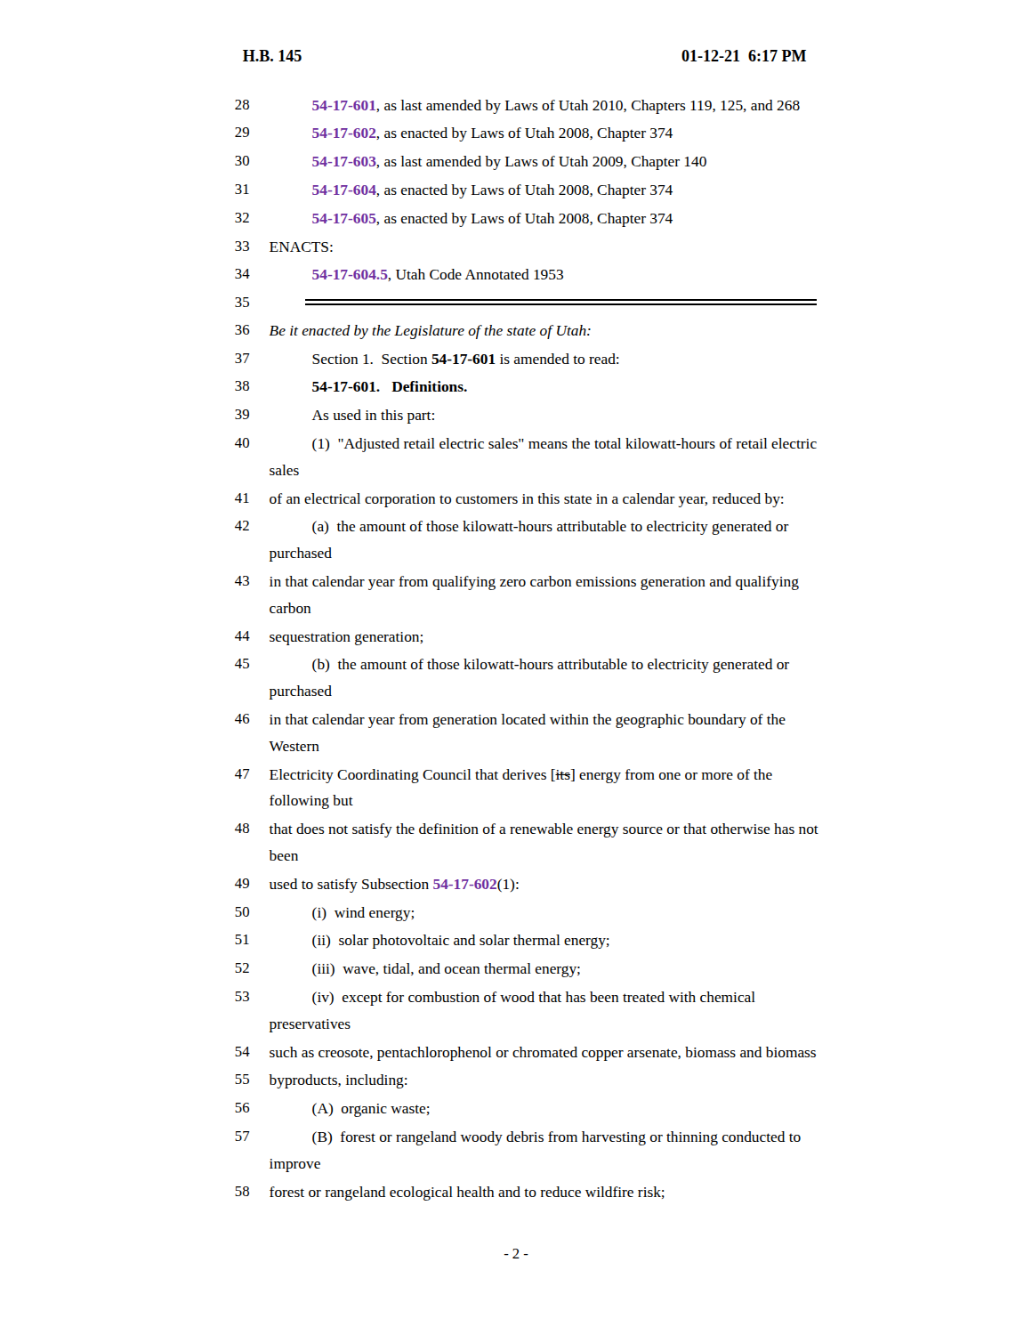H.B. 145
01-12-21 6:17 PM
| 28 | 54-17-601 , as last amended by Laws of Utah 2010, Chapters 119, 125, and 268 |
| 29 | 54-17-602 , as enacted by Laws of Utah 2008, Chapter 374 |
| 30 | 54-17-603 , as last amended by Laws of Utah 2009, Chapter 140 |
| 31 | 54-17-604 , as enacted by Laws of Utah 2008, Chapter 374 |
| 32 | 54-17-605 , as enacted by Laws of Utah 2008, Chapter 374 |
| 33 | ENACTS: |
| 34 | 54-17-604.5 , Utah Code Annotated 1953 |
| 35 | |
| 36 | Be it enacted by the Legislature of the state of Utah: |
| 37 | Section 1. Section 54-17-601 is amended to read: |
| 38 | 54-17-601. Definitions. |
| 39 | As used in this part: |
| 40 | (1) "Adjusted retail electric sales" means the total kilowatt-hours of retail electric sales |
| 41 | of an electrical corporation to customers in this state in a calendar year, reduced by: |
| 42 | (a) the amount of those kilowatt-hours attributable to electricity generated or purchased |
| 43 | in that calendar year from qualifying zero carbon emissions generation and qualifying carbon |
| 44 | sequestration generation; |
| 45 | (b) the amount of those kilowatt-hours attributable to electricity generated or purchased |
| 46 | in that calendar year from generation located within the geographic boundary of the Western |
| 47 | Electricity Coordinating Council that derives [ its ] energy from one or more of the following but |
| 48 | that does not satisfy the definition of a renewable energy source or that otherwise has not been |
| 49 | used to satisfy Subsection 54-17-602 (1): |
| 50 | (i) wind energy; |
| 51 | (ii) solar photovoltaic and solar thermal energy; |
| 52 | (iii) wave, tidal, and ocean thermal energy; |
| 53 | (iv) except for combustion of wood that has been treated with chemical preservatives |
| 54 | such as creosote, pentachlorophenol or chromated copper arsenate, biomass and biomass |
| 55 | byproducts, including: |
| 56 | (A) organic waste; |
| 57 | (B) forest or rangeland woody debris from harvesting or thinning conducted to improve |
| 58 | forest or rangeland ecological health and to reduce wildfire risk; |
- 2 -